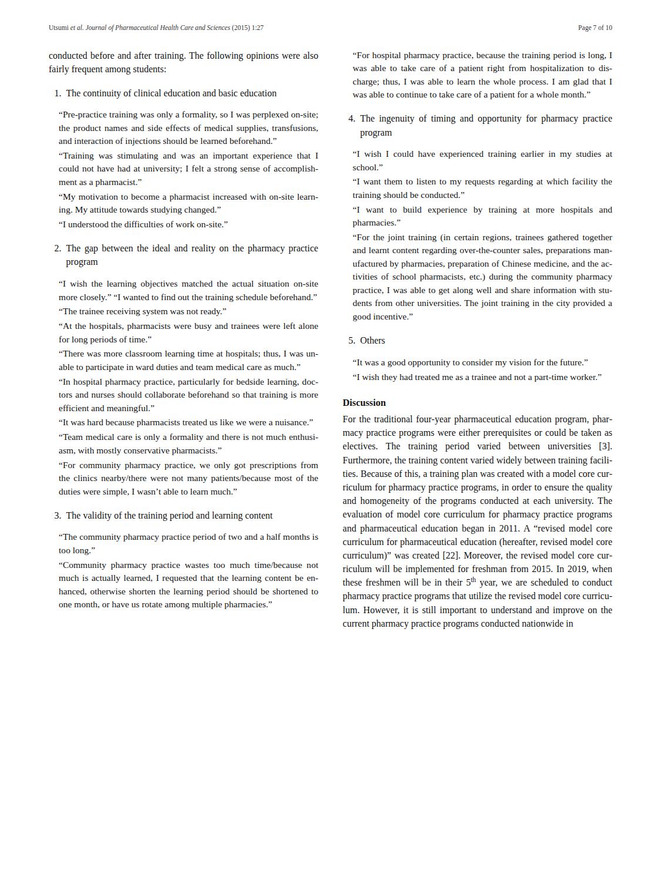Utsumi et al. Journal of Pharmaceutical Health Care and Sciences (2015) 1:27
Page 7 of 10
conducted before and after training. The following opinions were also fairly frequent among students:
The continuity of clinical education and basic education
“Pre-practice training was only a formality, so I was perplexed on-site; the product names and side effects of medical supplies, transfusions, and interaction of injections should be learned beforehand.”
“Training was stimulating and was an important experience that I could not have had at university; I felt a strong sense of accomplishment as a pharmacist.”
“My motivation to become a pharmacist increased with on-site learning. My attitude towards studying changed.”
“I understood the difficulties of work on-site.”
The gap between the ideal and reality on the pharmacy practice program
“I wish the learning objectives matched the actual situation on-site more closely.” “I wanted to find out the training schedule beforehand.”
“The trainee receiving system was not ready.”
“At the hospitals, pharmacists were busy and trainees were left alone for long periods of time.”
“There was more classroom learning time at hospitals; thus, I was unable to participate in ward duties and team medical care as much.”
“In hospital pharmacy practice, particularly for bedside learning, doctors and nurses should collaborate beforehand so that training is more efficient and meaningful.”
“It was hard because pharmacists treated us like we were a nuisance.”
“Team medical care is only a formality and there is not much enthusiasm, with mostly conservative pharmacists.”
“For community pharmacy practice, we only got prescriptions from the clinics nearby/there were not many patients/because most of the duties were simple, I wasn’t able to learn much.”
The validity of the training period and learning content
“The community pharmacy practice period of two and a half months is too long.”
“Community pharmacy practice wastes too much time/because not much is actually learned, I requested that the learning content be enhanced, otherwise shorten the learning period should be shortened to one month, or have us rotate among multiple pharmacies.”
“For hospital pharmacy practice, because the training period is long, I was able to take care of a patient right from hospitalization to discharge; thus, I was able to learn the whole process. I am glad that I was able to continue to take care of a patient for a whole month.”
The ingenuity of timing and opportunity for pharmacy practice program
“I wish I could have experienced training earlier in my studies at school.”
“I want them to listen to my requests regarding at which facility the training should be conducted.”
“I want to build experience by training at more hospitals and pharmacies.”
“For the joint training (in certain regions, trainees gathered together and learnt content regarding over-the-counter sales, preparations manufactured by pharmacies, preparation of Chinese medicine, and the activities of school pharmacists, etc.) during the community pharmacy practice, I was able to get along well and share information with students from other universities. The joint training in the city provided a good incentive.”
Others
“It was a good opportunity to consider my vision for the future.”
“I wish they had treated me as a trainee and not a part-time worker.”
Discussion
For the traditional four-year pharmaceutical education program, pharmacy practice programs were either prerequisites or could be taken as electives. The training period varied between universities [3]. Furthermore, the training content varied widely between training facilities. Because of this, a training plan was created with a model core curriculum for pharmacy practice programs, in order to ensure the quality and homogeneity of the programs conducted at each university. The evaluation of model core curriculum for pharmacy practice programs and pharmaceutical education began in 2011. A “revised model core curriculum for pharmaceutical education (hereafter, revised model core curriculum)” was created [22]. Moreover, the revised model core curriculum will be implemented for freshman from 2015. In 2019, when these freshmen will be in their 5th year, we are scheduled to conduct pharmacy practice programs that utilize the revised model core curriculum. However, it is still important to understand and improve on the current pharmacy practice programs conducted nationwide in